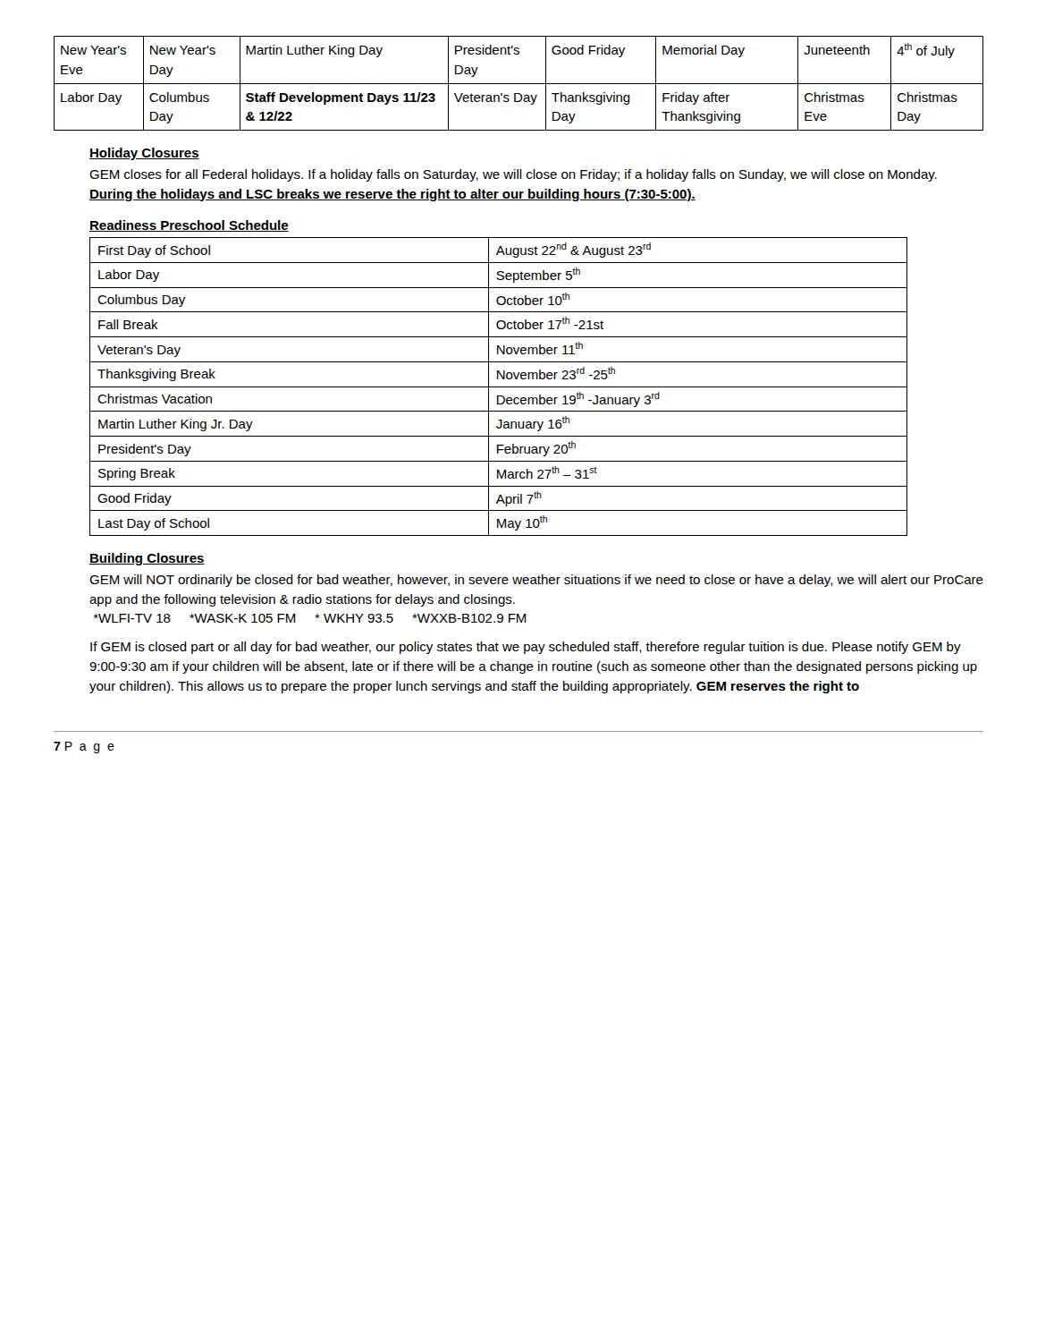| New Year's Eve | New Year's Day | Martin Luther King Day | President's Day | Good Friday | Memorial Day | Juneteenth | 4 th of July |
| Labor Day | Columbus Day | Staff Development Days 11/23 & 12/22 | Veteran's Day | Thanksgiving Day | Friday after Thanksgiving | Christmas Eve | Christmas Day |
Holiday Closures
GEM closes for all Federal holidays. If a holiday falls on Saturday, we will close on Friday; if a holiday falls on Sunday, we will close on Monday. During the holidays and LSC breaks we reserve the right to alter our building hours (7:30-5:00).
Readiness Preschool Schedule
| First Day of School | August 22 nd & August 23 rd |
| Labor Day | September 5 th |
| Columbus Day | October 10 th |
| Fall Break | October 17 th -21st |
| Veteran's Day | November 11 th |
| Thanksgiving Break | November 23 rd -25 th |
| Christmas Vacation | December 19 th -January 3 rd |
| Martin Luther King Jr. Day | January 16 th |
| President's Day | February 20 th |
| Spring Break | March 27 th – 31 st |
| Good Friday | April 7 th |
| Last Day of School | May 10 th |
Building Closures
GEM will NOT ordinarily be closed for bad weather, however, in severe weather situations if we need to close or have a delay, we will alert our ProCare app and the following television & radio stations for delays and closings.
*WLFI-TV 18 *WASK-K 105 FM * WKHY 93.5 *WXXB-B102.9 FM
If GEM is closed part or all day for bad weather, our policy states that we pay scheduled staff, therefore regular tuition is due. Please notify GEM by 9:00-9:30 am if your children will be absent, late or if there will be a change in routine (such as someone other than the designated persons picking up your children). This allows us to prepare the proper lunch servings and staff the building appropriately. GEM reserves the right to
7 P a g e